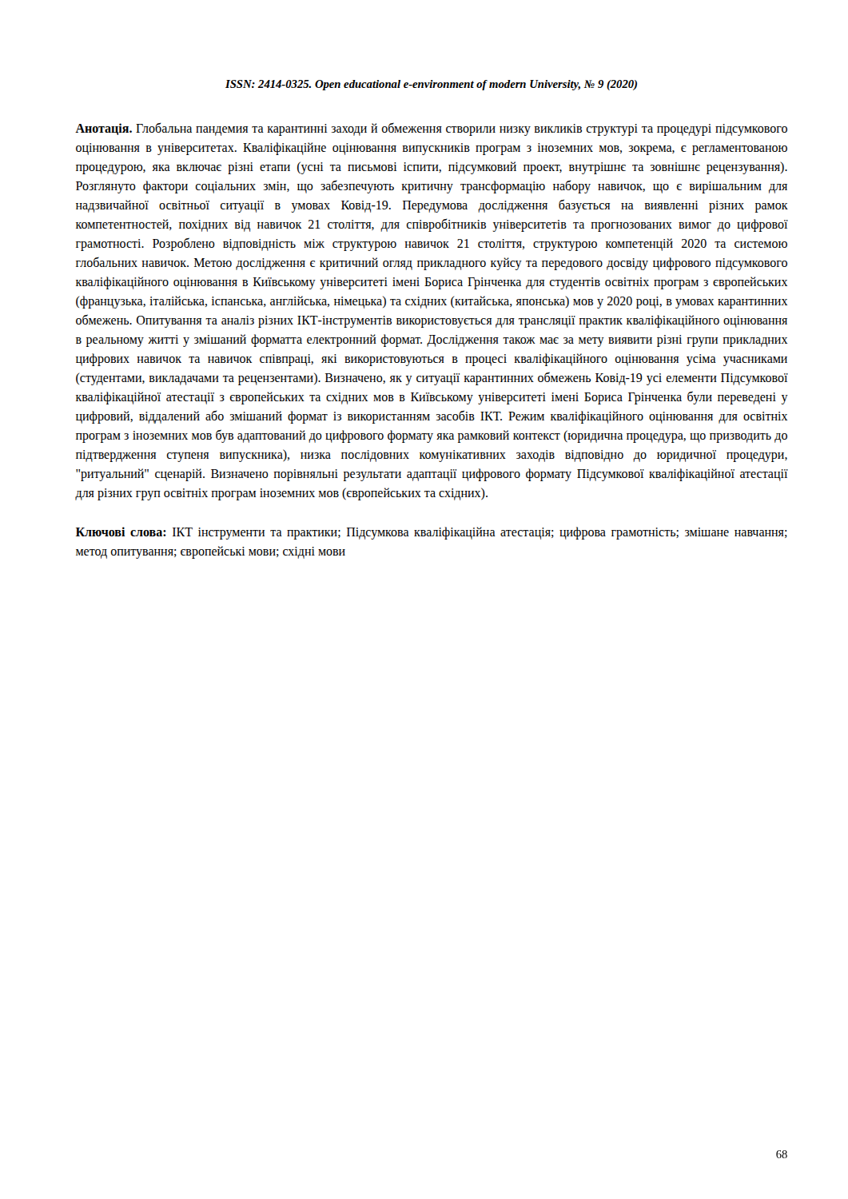ISSN: 2414-0325. Open educational e-environment of modern University, № 9 (2020)
Анотація. Глобальна пандемия та карантинні заходи й обмеження створили низку викликів структурі та процедурі підсумкового оцінювання в університетах. Кваліфікаційне оцінювання випускників програм з іноземних мов, зокрема, є регламентованою процедурою, яка включає різні етапи (усні та письмові іспити, підсумковий проект, внутрішнє та зовнішнє рецензування). Розглянуто фактори соціальних змін, що забезпечують критичну трансформацію набору навичок, що є вирішальним для надзвичайної освітньої ситуації в умовах Ковід-19. Передумова дослідження базується на виявленні різних рамок компетентностей, похідних від навичок 21 століття, для співробітників університетів та прогнозованих вимог до цифрової грамотності. Розроблено відповідність між структурою навичок 21 століття, структурою компетенцій 2020 та системою глобальних навичок. Метою дослідження є критичний огляд прикладного куйсу та передового досвіду цифрового підсумкового кваліфікаційного оцінювання в Київському університеті імені Бориса Грінченка для студентів освітніх програм з європейських (французька, італійська, іспанська, англійська, німецька) та східних (китайська, японська) мов у 2020 році, в умовах карантинних обмежень. Опитування та аналіз різних ІКТ-інструментів використовується для трансляції практик кваліфікаційного оцінювання в реальному житті у змішаний форматта електронний формат. Дослідження також має за мету виявити різні групи прикладних цифрових навичок та навичок співпраці, які використовуються в процесі кваліфікаційного оцінювання усіма учасниками (студентами, викладачами та рецензентами). Визначено, як у ситуації карантинних обмежень Ковід-19 усі елементи Підсумкової кваліфікаційної атестації з європейських та східних мов в Київському університеті імені Бориса Грінченка були переведені у цифровий, віддалений або змішаний формат із використанням засобів ІКТ. Режим кваліфікаційного оцінювання для освітніх програм з іноземних мов був адаптований до цифрового формату яка рамковий контекст (юридична процедура, що призводить до підтвердження ступеня випускника), низка послідовних комунікативних заходів відповідно до юридичної процедури, "ритуальний" сценарій. Визначено порівняльні результати адаптації цифрового формату Підсумкової кваліфікаційної атестації для різних груп освітніх програм іноземних мов (європейських та східних).
Ключові слова: ІКТ інструменти та практики; Підсумкова кваліфікаційна атестація; цифрова грамотність; змішане навчання; метод опитування; європейські мови; східні мови
68